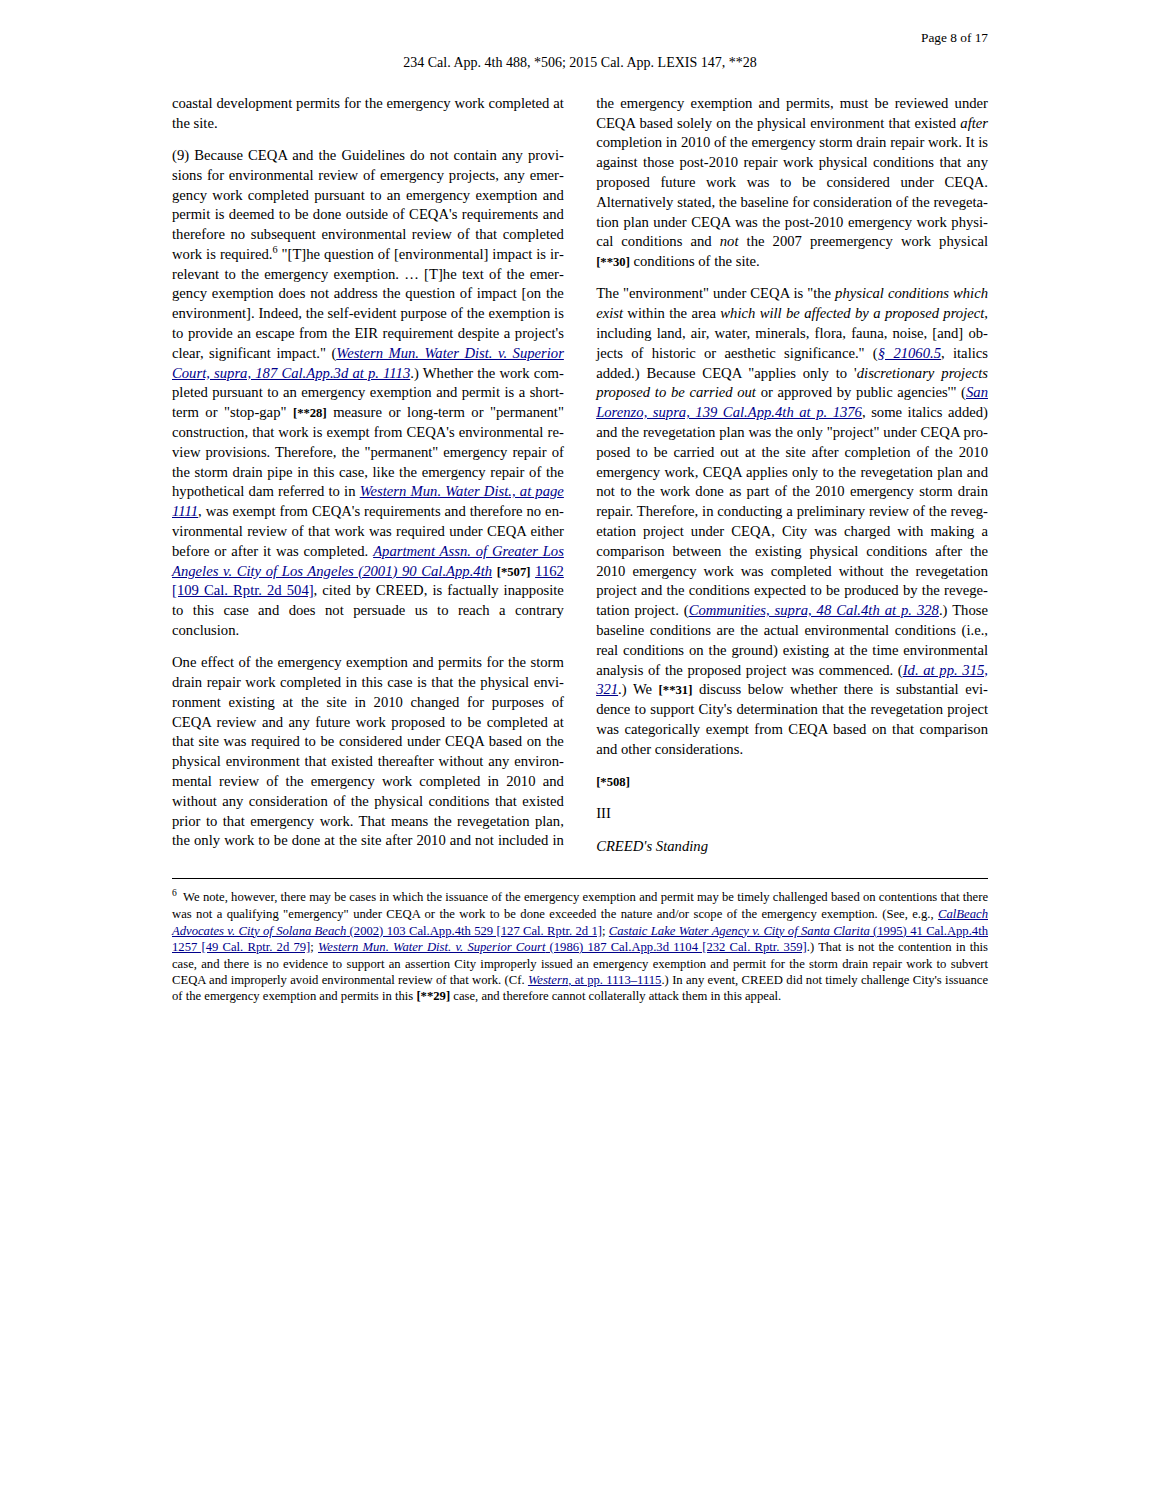Page 8 of 17
234 Cal. App. 4th 488, *506; 2015 Cal. App. LEXIS 147, **28
coastal development permits for the emergency work completed at the site.
(9) Because CEQA and the Guidelines do not contain any provisions for environmental review of emergency projects, any emergency work completed pursuant to an emergency exemption and permit is deemed to be done outside of CEQA's requirements and therefore no subsequent environmental review of that completed work is required.6 "[T]he question of [environmental] impact is irrelevant to the emergency exemption. … [T]he text of the emergency exemption does not address the question of impact [on the environment]. Indeed, the self-evident purpose of the exemption is to provide an escape from the EIR requirement despite a project's clear, significant impact." (Western Mun. Water Dist. v. Superior Court, supra, 187 Cal.App.3d at p. 1113.) Whether the work completed pursuant to an emergency exemption and permit is a short-term or "stop-gap" [**28] measure or long-term or "permanent" construction, that work is exempt from CEQA's environmental review provisions. Therefore, the "permanent" emergency repair of the storm drain pipe in this case, like the emergency repair of the hypothetical dam referred to in Western Mun. Water Dist., at page 1111, was exempt from CEQA's requirements and therefore no environmental review of that work was required under CEQA either before or after it was completed. Apartment Assn. of Greater Los Angeles v. City of Los Angeles (2001) 90 Cal.App.4th [*507] 1162 [109 Cal. Rptr. 2d 504], cited by CREED, is factually inapposite to this case and does not persuade us to reach a contrary conclusion.
One effect of the emergency exemption and permits for the storm drain repair work completed in this case is that the physical environment existing at the site in 2010 changed for purposes of CEQA review and any future work proposed to be completed at that site was required to be considered under CEQA based on the physical environment that existed thereafter without any environmental review of the emergency work completed in 2010 and without any consideration of the physical conditions that existed prior to that emergency work. That means the revegetation plan, the only work to be done at the site after 2010 and not included in the emergency exemption and permits, must be reviewed under CEQA based solely on the physical environment that existed after completion in 2010 of the emergency storm drain repair work. It is against those post-2010 repair work physical conditions that any proposed future work was to be considered under CEQA. Alternatively stated, the baseline for consideration of the revegetation plan under CEQA was the post-2010 emergency work physical conditions and not the 2007 preemergency work physical [**30] conditions of the site.
The "environment" under CEQA is "the physical conditions which exist within the area which will be affected by a proposed project, including land, air, water, minerals, flora, fauna, noise, [and] objects of historic or aesthetic significance." (§ 21060.5, italics added.) Because CEQA "applies only to 'discretionary projects proposed to be carried out or approved by public agencies'" (San Lorenzo, supra, 139 Cal.App.4th at p. 1376, some italics added) and the revegetation plan was the only "project" under CEQA proposed to be carried out at the site after completion of the 2010 emergency work, CEQA applies only to the revegetation plan and not to the work done as part of the 2010 emergency storm drain repair. Therefore, in conducting a preliminary review of the revegetation project under CEQA, City was charged with making a comparison between the existing physical conditions after the 2010 emergency work was completed without the revegetation project and the conditions expected to be produced by the revegetation project. (Communities, supra, 48 Cal.4th at p. 328.) Those baseline conditions are the actual environmental conditions (i.e., real conditions on the ground) existing at the time environmental analysis of the proposed project was commenced. (Id. at pp. 315, 321.) We [**31] discuss below whether there is substantial evidence to support City's determination that the revegetation project was categorically exempt from CEQA based on that comparison and other considerations.
[*508]
III
CREED's Standing
6 We note, however, there may be cases in which the issuance of the emergency exemption and permit may be timely challenged based on contentions that there was not a qualifying "emergency" under CEQA or the work to be done exceeded the nature and/or scope of the emergency exemption. (See, e.g., CalBeach Advocates v. City of Solana Beach (2002) 103 Cal.App.4th 529 [127 Cal. Rptr. 2d 1]; Castaic Lake Water Agency v. City of Santa Clarita (1995) 41 Cal.App.4th 1257 [49 Cal. Rptr. 2d 79]; Western Mun. Water Dist. v. Superior Court (1986) 187 Cal.App.3d 1104 [232 Cal. Rptr. 359].) That is not the contention in this case, and there is no evidence to support an assertion City improperly issued an emergency exemption and permit for the storm drain repair work to subvert CEQA and improperly avoid environmental review of that work. (Cf. Western, at pp. 1113–1115.) In any event, CREED did not timely challenge City's issuance of the emergency exemption and permits in this [**29] case, and therefore cannot collaterally attack them in this appeal.